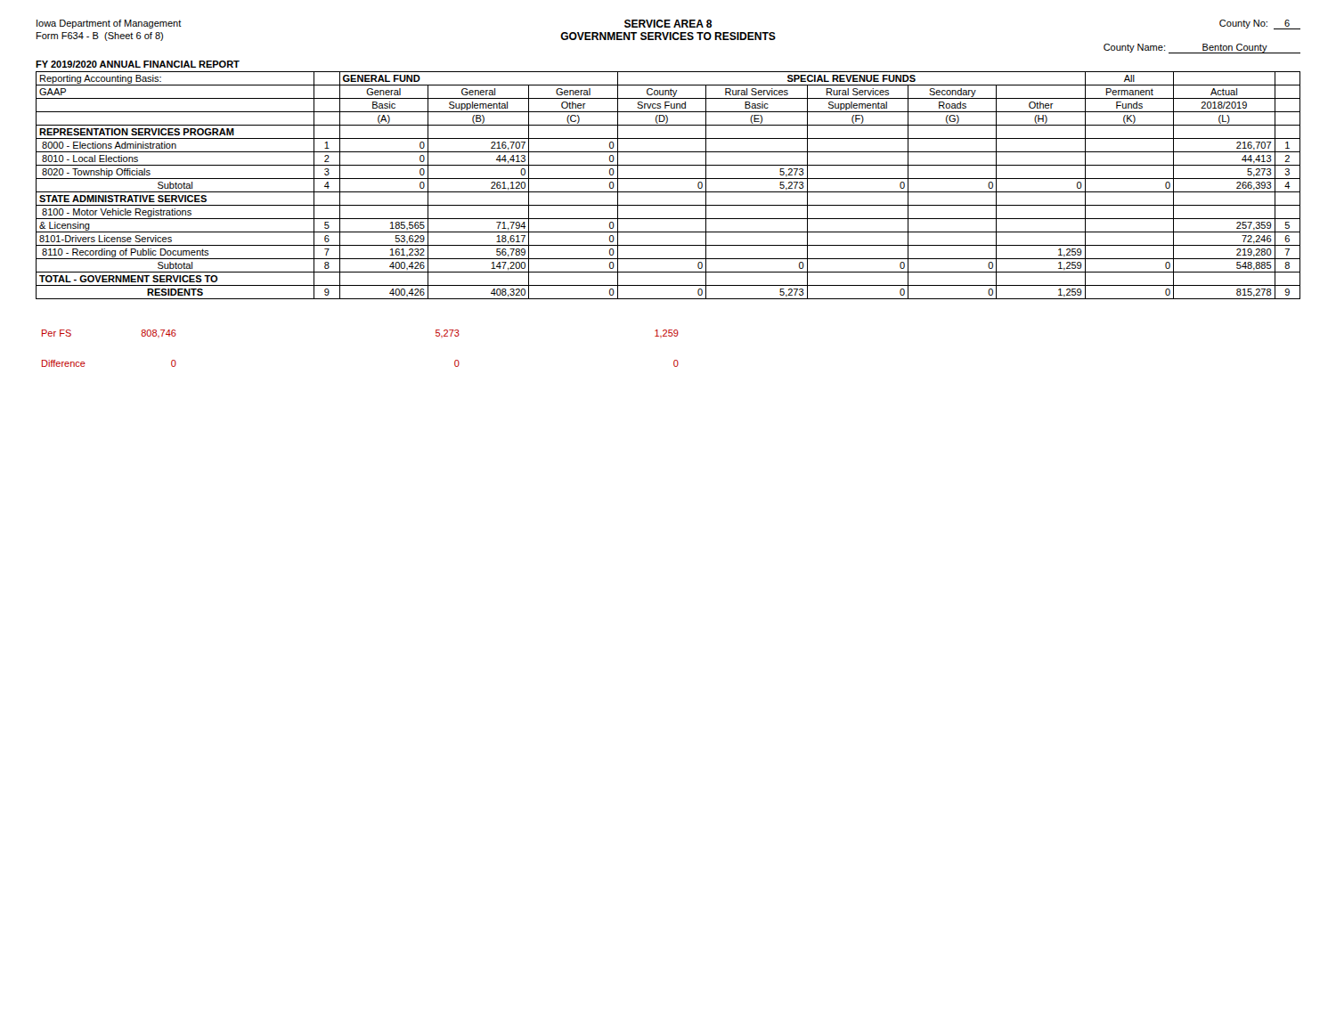Iowa Department of Management
Form F634 - B (Sheet 6 of 8)
SERVICE AREA 8
GOVERNMENT SERVICES TO RESIDENTS
County No: 6
County Name: Benton County
FY 2019/2020 ANNUAL FINANCIAL REPORT
| Reporting Accounting Basis: | | GENERAL FUND | SPECIAL REVENUE FUNDS | All | | |
| --- | --- | --- | --- | --- | --- | --- |
| GAAP | | General | General | General | County | Rural Services | Rural Services | Secondary | | Permanent | Actual | |
| | | Basic | Supplemental | Other | Srvcs Fund | Basic | Supplemental | Roads | Other | Funds | 2018/2019 | |
| | | (A) | (B) | (C) | (D) | (E) | (F) | (G) | (H) | (K) | (L) | |
| REPRESENTATION SERVICES PROGRAM | | | | | | | | | | | | |
| 8000 - Elections Administration | 1 | 0 | 216,707 | 0 | | | | | | | 216,707 | 1 |
| 8010 - Local Elections | 2 | 0 | 44,413 | 0 | | | | | | | 44,413 | 2 |
| 8020 - Township Officials | 3 | 0 | 0 | 0 | | 5,273 | | | | | 5,273 | 3 |
| Subtotal | 4 | 0 | 261,120 | 0 | 0 | 5,273 | 0 | 0 | 0 | 0 | 266,393 | 4 |
| STATE ADMINISTRATIVE SERVICES | | | | | | | | | | | | |
| 8100 - Motor Vehicle Registrations | | | | | | | | | | | | |
| & Licensing | 5 | 185,565 | 71,794 | 0 | | | | | | | 257,359 | 5 |
| 8101-Drivers License Services | 6 | 53,629 | 18,617 | 0 | | | | | | | 72,246 | 6 |
| 8110 - Recording of Public Documents | 7 | 161,232 | 56,789 | 0 | | | | | 1,259 | | 219,280 | 7 |
| Subtotal | 8 | 400,426 | 147,200 | 0 | 0 | 0 | 0 | 0 | 1,259 | 0 | 548,885 | 8 |
| TOTAL - GOVERNMENT SERVICES TO | | | | | | | | | | | | |
| RESIDENTS | 9 | 400,426 | 408,320 | 0 | 0 | 5,273 | 0 | 0 | 1,259 | 0 | 815,278 | 9 |
| Per FS | 808,746 | | | | 5,273 | | | 1,259 |
| Difference | 0 | | | | 0 | | | 0 |